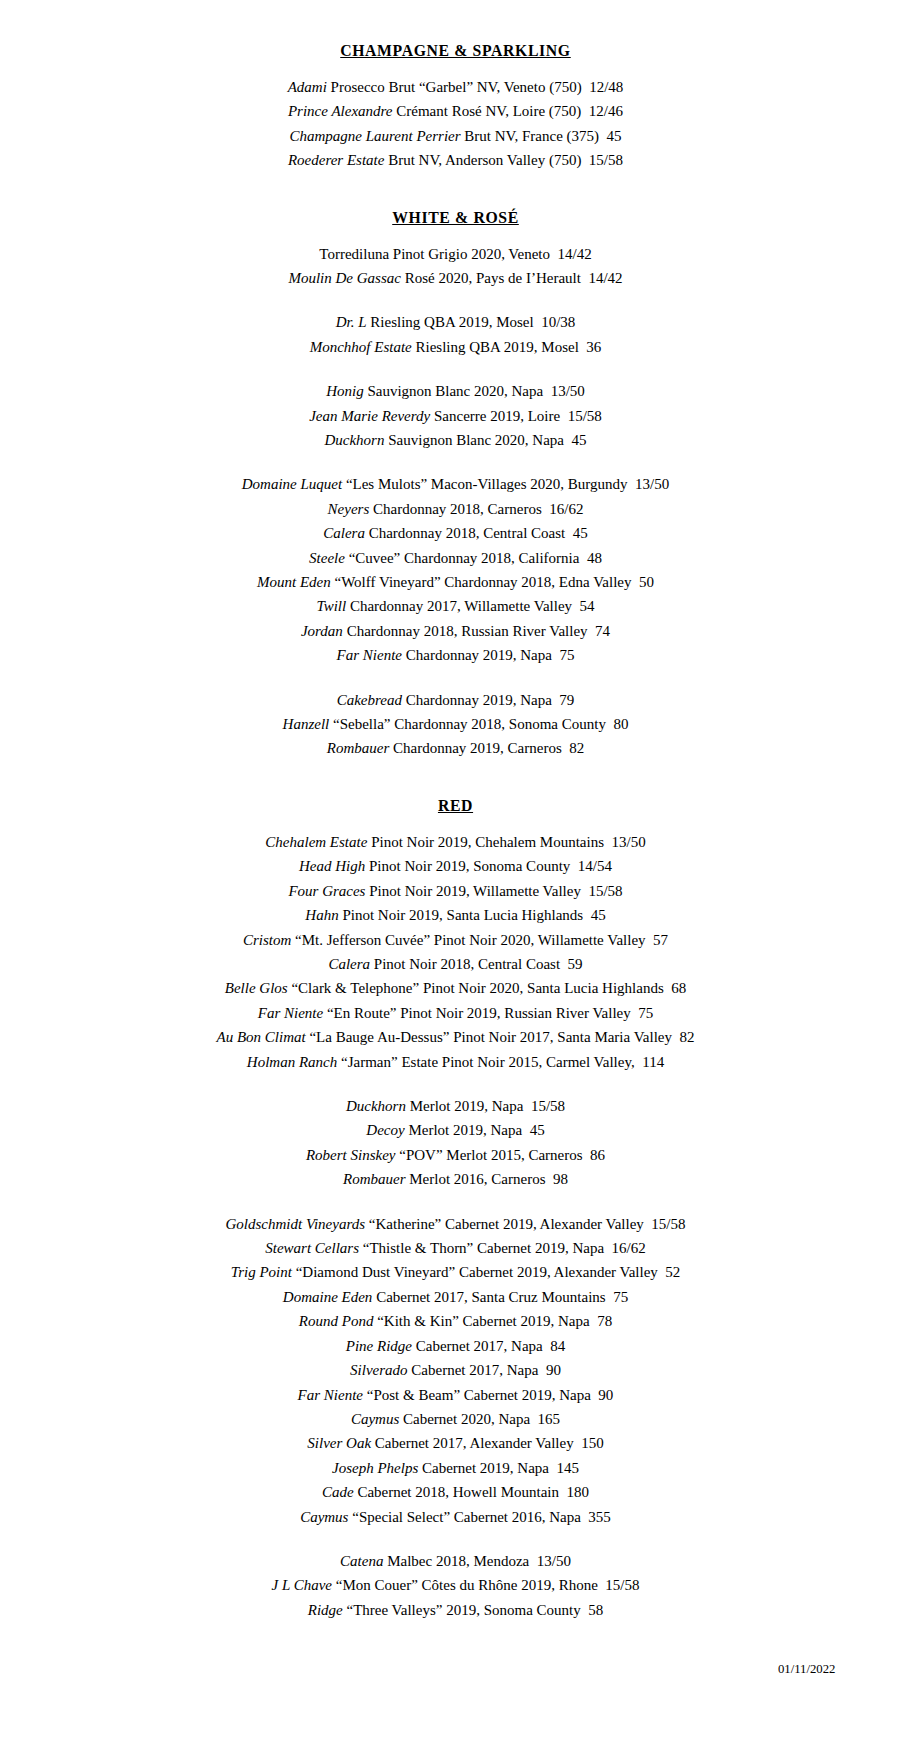CHAMPAGNE & SPARKLING
Adami Prosecco Brut “Garbel” NV, Veneto (750) 12/48
Prince Alexandre Crémant Rosé NV, Loire (750) 12/46
Champagne Laurent Perrier Brut NV, France (375) 45
Roederer Estate Brut NV, Anderson Valley (750) 15/58
WHITE & ROSÉ
Torrediluna Pinot Grigio 2020, Veneto 14/42
Moulin De Gassac Rosé 2020, Pays de I’Herault 14/42
Dr. L Riesling QBA 2019, Mosel 10/38
Monchhof Estate Riesling QBA 2019, Mosel 36
Honig Sauvignon Blanc 2020, Napa 13/50
Jean Marie Reverdy Sancerre 2019, Loire 15/58
Duckhorn Sauvignon Blanc 2020, Napa 45
Domaine Luquet “Les Mulots” Macon-Villages 2020, Burgundy 13/50
Neyers Chardonnay 2018, Carneros 16/62
Calera Chardonnay 2018, Central Coast 45
Steele “Cuvee” Chardonnay 2018, California 48
Mount Eden “Wolff Vineyard” Chardonnay 2018, Edna Valley 50
Twill Chardonnay 2017, Willamette Valley 54
Jordan Chardonnay 2018, Russian River Valley 74
Far Niente Chardonnay 2019, Napa 75
Cakebread Chardonnay 2019, Napa 79
Hanzell “Sebella” Chardonnay 2018, Sonoma County 80
Rombauer Chardonnay 2019, Carneros 82
RED
Chehalem Estate Pinot Noir 2019, Chehalem Mountains 13/50
Head High Pinot Noir 2019, Sonoma County 14/54
Four Graces Pinot Noir 2019, Willamette Valley 15/58
Hahn Pinot Noir 2019, Santa Lucia Highlands 45
Cristom “Mt. Jefferson Cuvée” Pinot Noir 2020, Willamette Valley 57
Calera Pinot Noir 2018, Central Coast 59
Belle Glos “Clark & Telephone” Pinot Noir 2020, Santa Lucia Highlands 68
Far Niente “En Route” Pinot Noir 2019, Russian River Valley 75
Au Bon Climat “La Bauge Au-Dessus” Pinot Noir 2017, Santa Maria Valley 82
Holman Ranch “Jarman” Estate Pinot Noir 2015, Carmel Valley, 114
Duckhorn Merlot 2019, Napa 15/58
Decoy Merlot 2019, Napa 45
Robert Sinskey “POV” Merlot 2015, Carneros 86
Rombauer Merlot 2016, Carneros 98
Goldschmidt Vineyards “Katherine” Cabernet 2019, Alexander Valley 15/58
Stewart Cellars “Thistle & Thorn” Cabernet 2019, Napa 16/62
Trig Point “Diamond Dust Vineyard” Cabernet 2019, Alexander Valley 52
Domaine Eden Cabernet 2017, Santa Cruz Mountains 75
Round Pond “Kith & Kin” Cabernet 2019, Napa 78
Pine Ridge Cabernet 2017, Napa 84
Silverado Cabernet 2017, Napa 90
Far Niente “Post & Beam” Cabernet 2019, Napa 90
Caymus Cabernet 2020, Napa 165
Silver Oak Cabernet 2017, Alexander Valley 150
Joseph Phelps Cabernet 2019, Napa 145
Cade Cabernet 2018, Howell Mountain 180
Caymus “Special Select” Cabernet 2016, Napa 355
Catena Malbec 2018, Mendoza 13/50
J L Chave “Mon Couer” Côtes du Rhône 2019, Rhone 15/58
Ridge “Three Valleys” 2019, Sonoma County 58
01/11/2022